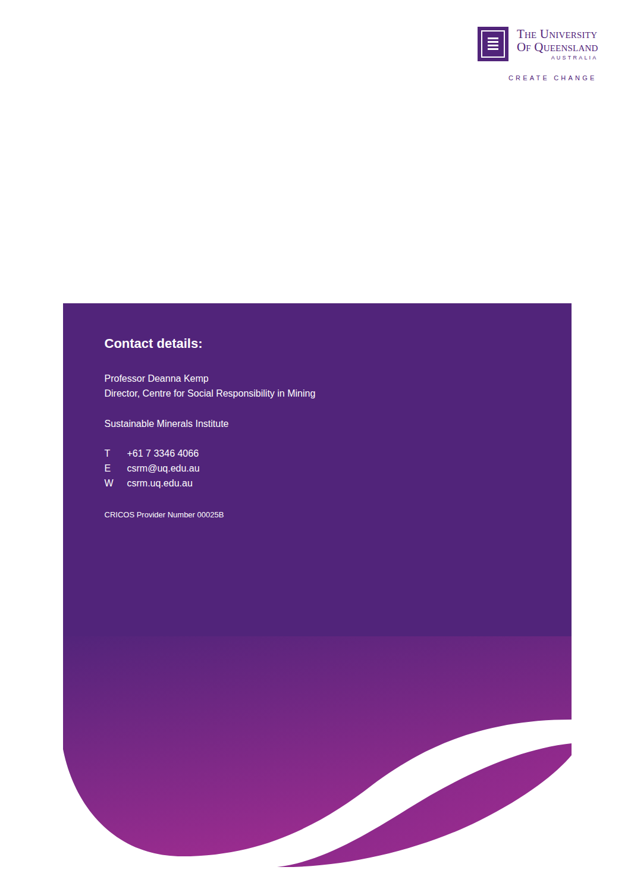THE UNIVERSITY
OF QUEENSLAND
AUSTRALIA
CREATE CHANGE
Contact details:
Professor Deanna Kemp
Director, Centre for Social Responsibility in Mining
Sustainable Minerals Institute
T+61 7 3346 4066
Ecsrm@uq.edu.au
Wcsrm.uq.edu.au
CRICOS Provider Number 00025B